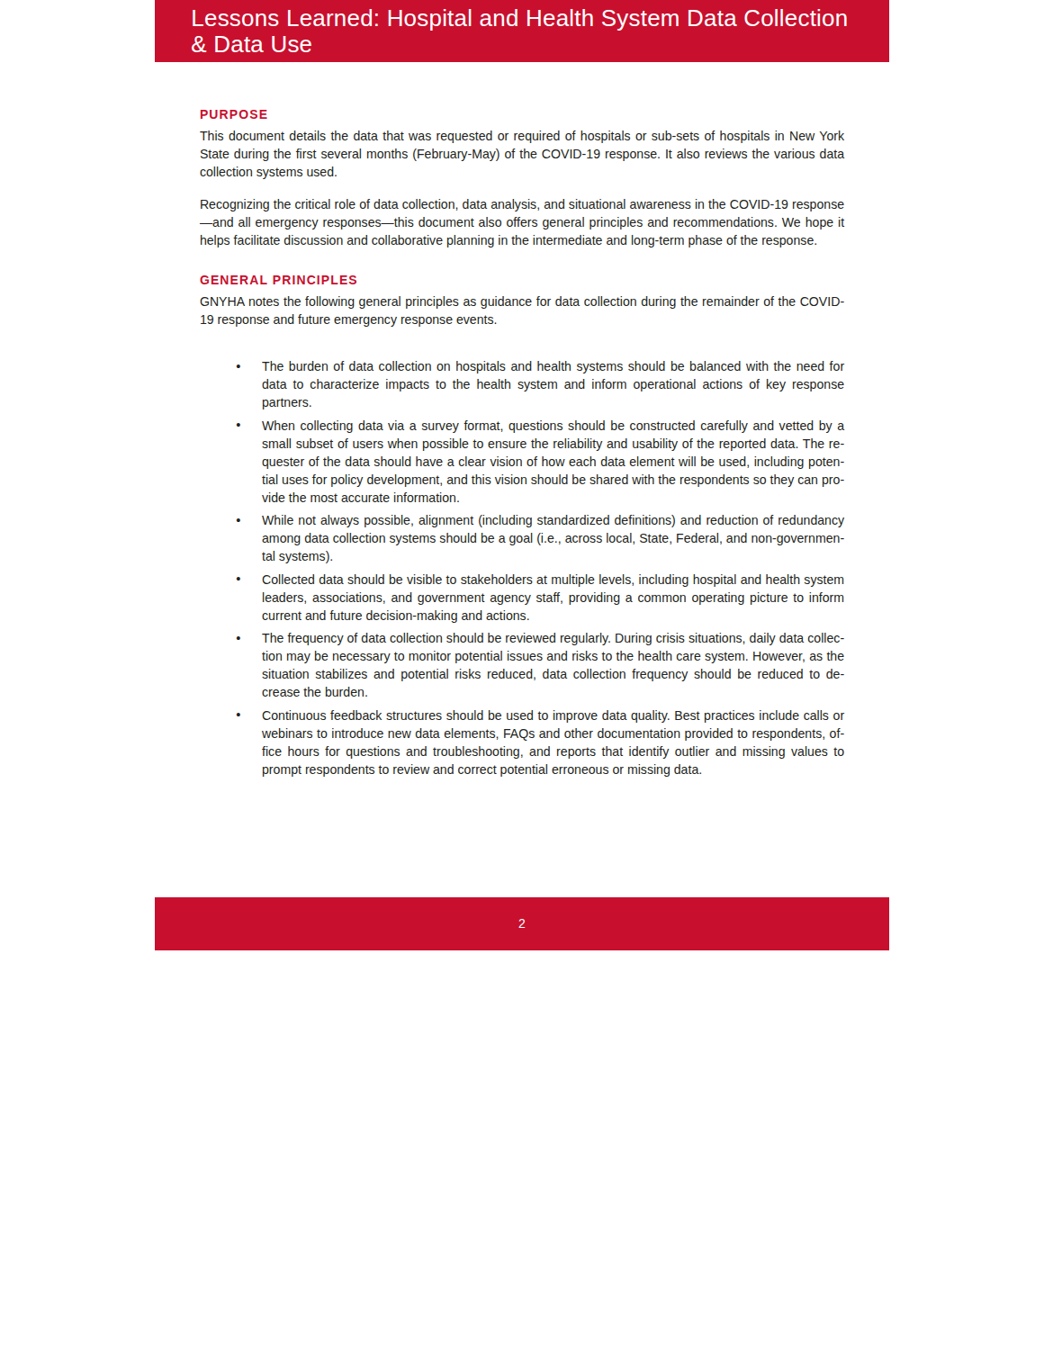Lessons Learned: Hospital and Health System Data Collection & Data Use
Purpose
This document details the data that was requested or required of hospitals or sub-sets of hospitals in New York State during the first several months (February-May) of the COVID-19 response. It also reviews the various data collection systems used.
Recognizing the critical role of data collection, data analysis, and situational awareness in the COVID-19 response—and all emergency responses—this document also offers general principles and recommendations. We hope it helps facilitate discussion and collaborative planning in the intermediate and long-term phase of the response.
General Principles
GNYHA notes the following general principles as guidance for data collection during the remainder of the COVID-19 response and future emergency response events.
The burden of data collection on hospitals and health systems should be balanced with the need for data to characterize impacts to the health system and inform operational actions of key response partners.
When collecting data via a survey format, questions should be constructed carefully and vetted by a small subset of users when possible to ensure the reliability and usability of the reported data. The requester of the data should have a clear vision of how each data element will be used, including potential uses for policy development, and this vision should be shared with the respondents so they can provide the most accurate information.
While not always possible, alignment (including standardized definitions) and reduction of redundancy among data collection systems should be a goal (i.e., across local, State, Federal, and non-governmental systems).
Collected data should be visible to stakeholders at multiple levels, including hospital and health system leaders, associations, and government agency staff, providing a common operating picture to inform current and future decision-making and actions.
The frequency of data collection should be reviewed regularly. During crisis situations, daily data collection may be necessary to monitor potential issues and risks to the health care system. However, as the situation stabilizes and potential risks reduced, data collection frequency should be reduced to decrease the burden.
Continuous feedback structures should be used to improve data quality. Best practices include calls or webinars to introduce new data elements, FAQs and other documentation provided to respondents, office hours for questions and troubleshooting, and reports that identify outlier and missing values to prompt respondents to review and correct potential erroneous or missing data.
2